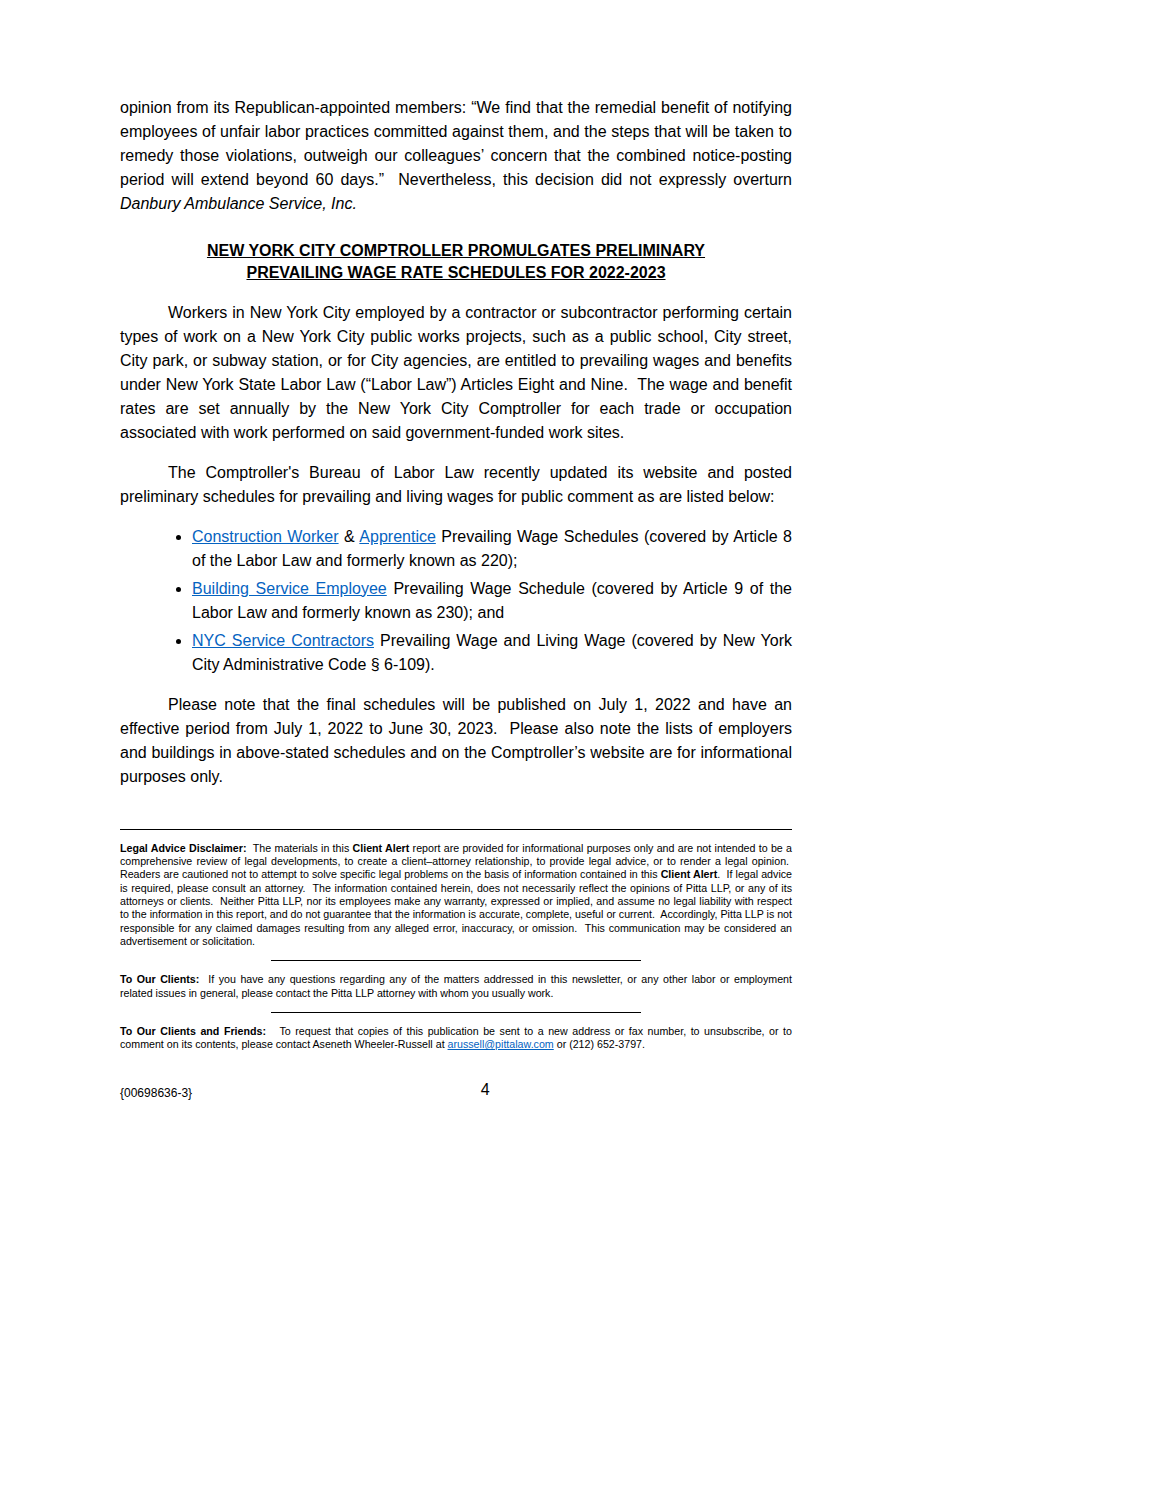opinion from its Republican-appointed members: “We find that the remedial benefit of notifying employees of unfair labor practices committed against them, and the steps that will be taken to remedy those violations, outweigh our colleagues’ concern that the combined notice-posting period will extend beyond 60 days.” Nevertheless, this decision did not expressly overturn Danbury Ambulance Service, Inc.
NEW YORK CITY COMPTROLLER PROMULGATES PRELIMINARY
PREVAILING WAGE RATE SCHEDULES FOR 2022-2023
Workers in New York City employed by a contractor or subcontractor performing certain types of work on a New York City public works projects, such as a public school, City street, City park, or subway station, or for City agencies, are entitled to prevailing wages and benefits under New York State Labor Law (“Labor Law”) Articles Eight and Nine. The wage and benefit rates are set annually by the New York City Comptroller for each trade or occupation associated with work performed on said government-funded work sites.
The Comptroller's Bureau of Labor Law recently updated its website and posted preliminary schedules for prevailing and living wages for public comment as are listed below:
Construction Worker & Apprentice Prevailing Wage Schedules (covered by Article 8 of the Labor Law and formerly known as 220);
Building Service Employee Prevailing Wage Schedule (covered by Article 9 of the Labor Law and formerly known as 230); and
NYC Service Contractors Prevailing Wage and Living Wage (covered by New York City Administrative Code § 6-109).
Please note that the final schedules will be published on July 1, 2022 and have an effective period from July 1, 2022 to June 30, 2023. Please also note the lists of employers and buildings in above-stated schedules and on the Comptroller’s website are for informational purposes only.
Legal Advice Disclaimer: The materials in this Client Alert report are provided for informational purposes only and are not intended to be a comprehensive review of legal developments, to create a client–attorney relationship, to provide legal advice, or to render a legal opinion. Readers are cautioned not to attempt to solve specific legal problems on the basis of information contained in this Client Alert. If legal advice is required, please consult an attorney. The information contained herein, does not necessarily reflect the opinions of Pitta LLP, or any of its attorneys or clients. Neither Pitta LLP, nor its employees make any warranty, expressed or implied, and assume no legal liability with respect to the information in this report, and do not guarantee that the information is accurate, complete, useful or current. Accordingly, Pitta LLP is not responsible for any claimed damages resulting from any alleged error, inaccuracy, or omission. This communication may be considered an advertisement or solicitation.
To Our Clients: If you have any questions regarding any of the matters addressed in this newsletter, or any other labor or employment related issues in general, please contact the Pitta LLP attorney with whom you usually work.
To Our Clients and Friends: To request that copies of this publication be sent to a new address or fax number, to unsubscribe, or to comment on its contents, please contact Aseneth Wheeler-Russell at arussell@pittalaw.com or (212) 652-3797.
{00698636-3} 4